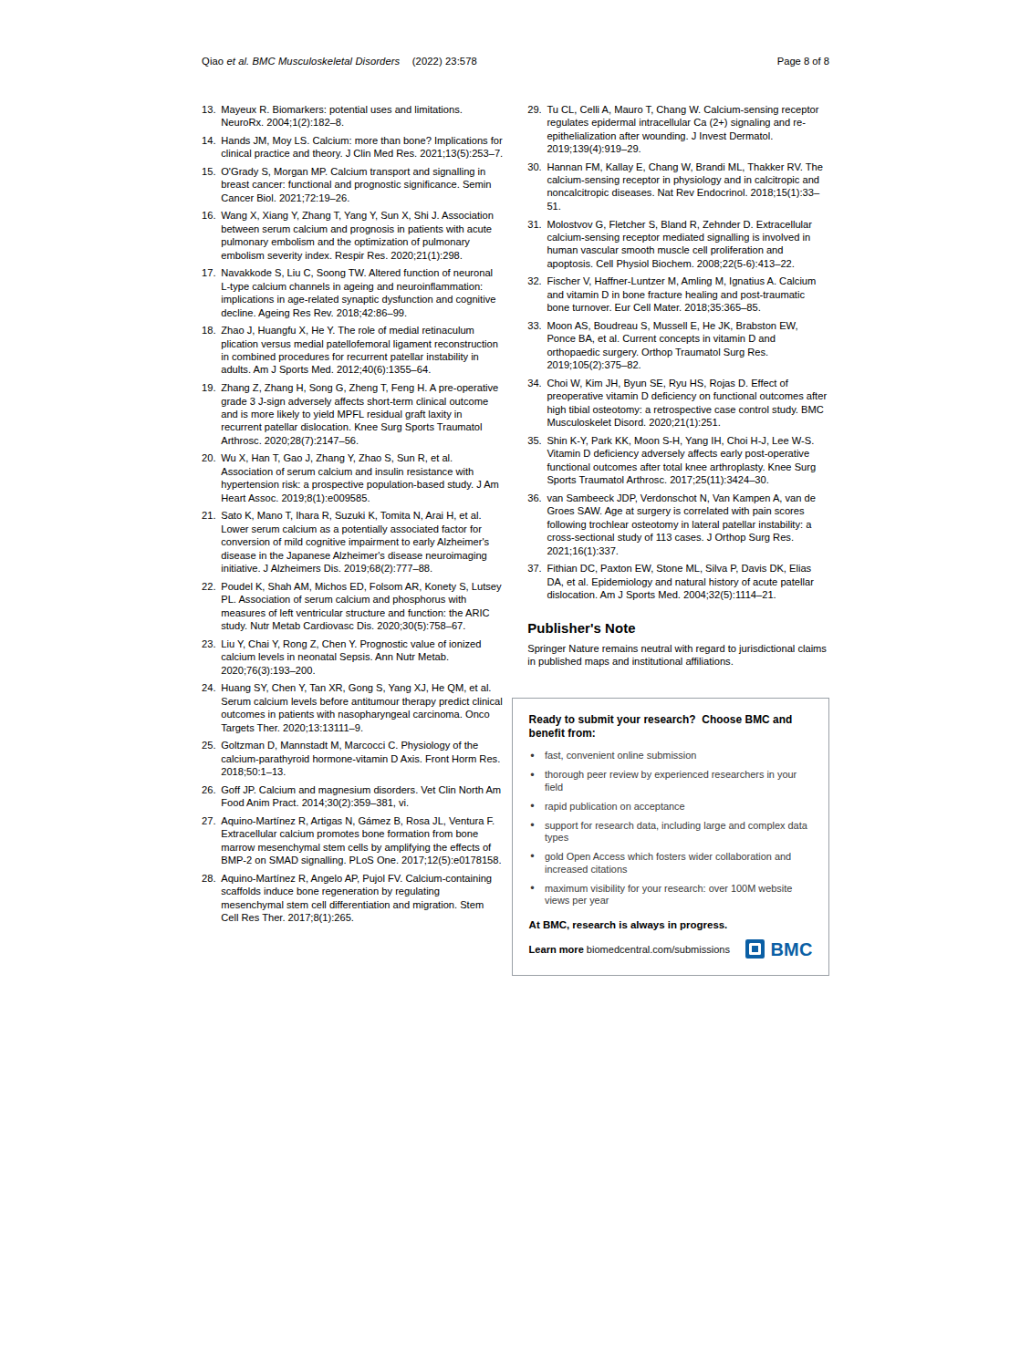Qiao et al. BMC Musculoskeletal Disorders(2022) 23:578
Page 8 of 8
Mayeux R. Biomarkers: potential uses and limitations. NeuroRx. 2004;1(2):182–8.
Hands JM, Moy LS. Calcium: more than bone? Implications for clinical practice and theory. J Clin Med Res. 2021;13(5):253–7.
O'Grady S, Morgan MP. Calcium transport and signalling in breast cancer: functional and prognostic significance. Semin Cancer Biol. 2021;72:19–26.
Wang X, Xiang Y, Zhang T, Yang Y, Sun X, Shi J. Association between serum calcium and prognosis in patients with acute pulmonary embolism and the optimization of pulmonary embolism severity index. Respir Res. 2020;21(1):298.
Navakkode S, Liu C, Soong TW. Altered function of neuronal L-type calcium channels in ageing and neuroinflammation: implications in age-related synaptic dysfunction and cognitive decline. Ageing Res Rev. 2018;42:86–99.
Zhao J, Huangfu X, He Y. The role of medial retinaculum plication versus medial patellofemoral ligament reconstruction in combined procedures for recurrent patellar instability in adults. Am J Sports Med. 2012;40(6):1355–64.
Zhang Z, Zhang H, Song G, Zheng T, Feng H. A pre-operative grade 3 J-sign adversely affects short-term clinical outcome and is more likely to yield MPFL residual graft laxity in recurrent patellar dislocation. Knee Surg Sports Traumatol Arthrosc. 2020;28(7):2147–56.
Wu X, Han T, Gao J, Zhang Y, Zhao S, Sun R, et al. Association of serum calcium and insulin resistance with hypertension risk: a prospective population-based study. J Am Heart Assoc. 2019;8(1):e009585.
Sato K, Mano T, Ihara R, Suzuki K, Tomita N, Arai H, et al. Lower serum calcium as a potentially associated factor for conversion of mild cognitive impairment to early Alzheimer's disease in the Japanese Alzheimer's disease neuroimaging initiative. J Alzheimers Dis. 2019;68(2):777–88.
Poudel K, Shah AM, Michos ED, Folsom AR, Konety S, Lutsey PL. Association of serum calcium and phosphorus with measures of left ventricular structure and function: the ARIC study. Nutr Metab Cardiovasc Dis. 2020;30(5):758–67.
Liu Y, Chai Y, Rong Z, Chen Y. Prognostic value of ionized calcium levels in neonatal Sepsis. Ann Nutr Metab. 2020;76(3):193–200.
Huang SY, Chen Y, Tan XR, Gong S, Yang XJ, He QM, et al. Serum calcium levels before antitumour therapy predict clinical outcomes in patients with nasopharyngeal carcinoma. Onco Targets Ther. 2020;13:13111–9.
Goltzman D, Mannstadt M, Marcocci C. Physiology of the calcium-parathyroid hormone-vitamin D Axis. Front Horm Res. 2018;50:1–13.
Goff JP. Calcium and magnesium disorders. Vet Clin North Am Food Anim Pract. 2014;30(2):359–381, vi.
Aquino-Martínez R, Artigas N, Gámez B, Rosa JL, Ventura F. Extracellular calcium promotes bone formation from bone marrow mesenchymal stem cells by amplifying the effects of BMP-2 on SMAD signalling. PLoS One. 2017;12(5):e0178158.
Aquino-Martínez R, Angelo AP, Pujol FV. Calcium-containing scaffolds induce bone regeneration by regulating mesenchymal stem cell differentiation and migration. Stem Cell Res Ther. 2017;8(1):265.
Tu CL, Celli A, Mauro T, Chang W. Calcium-sensing receptor regulates epidermal intracellular Ca (2+) signaling and re-epithelialization after wounding. J Invest Dermatol. 2019;139(4):919–29.
Hannan FM, Kallay E, Chang W, Brandi ML, Thakker RV. The calcium-sensing receptor in physiology and in calcitropic and noncalcitropic diseases. Nat Rev Endocrinol. 2018;15(1):33–51.
Molostvov G, Fletcher S, Bland R, Zehnder D. Extracellular calcium-sensing receptor mediated signalling is involved in human vascular smooth muscle cell proliferation and apoptosis. Cell Physiol Biochem. 2008;22(5-6):413–22.
Fischer V, Haffner-Luntzer M, Amling M, Ignatius A. Calcium and vitamin D in bone fracture healing and post-traumatic bone turnover. Eur Cell Mater. 2018;35:365–85.
Moon AS, Boudreau S, Mussell E, He JK, Brabston EW, Ponce BA, et al. Current concepts in vitamin D and orthopaedic surgery. Orthop Traumatol Surg Res. 2019;105(2):375–82.
Choi W, Kim JH, Byun SE, Ryu HS, Rojas D. Effect of preoperative vitamin D deficiency on functional outcomes after high tibial osteotomy: a retrospective case control study. BMC Musculoskelet Disord. 2020;21(1):251.
Shin K-Y, Park KK, Moon S-H, Yang IH, Choi H-J, Lee W-S. Vitamin D deficiency adversely affects early post-operative functional outcomes after total knee arthroplasty. Knee Surg Sports Traumatol Arthrosc. 2017;25(11):3424–30.
van Sambeeck JDP, Verdonschot N, Van Kampen A, van de Groes SAW. Age at surgery is correlated with pain scores following trochlear osteotomy in lateral patellar instability: a cross-sectional study of 113 cases. J Orthop Surg Res. 2021;16(1):337.
Fithian DC, Paxton EW, Stone ML, Silva P, Davis DK, Elias DA, et al. Epidemiology and natural history of acute patellar dislocation. Am J Sports Med. 2004;32(5):1114–21.
Publisher's Note
Springer Nature remains neutral with regard to jurisdictional claims in published maps and institutional affiliations.
Ready to submit your research? Choose BMC and benefit from:
fast, convenient online submission
thorough peer review by experienced researchers in your field
rapid publication on acceptance
support for research data, including large and complex data types
gold Open Access which fosters wider collaboration and increased citations
maximum visibility for your research: over 100M website views per year
At BMC, research is always in progress.
Learn more biomedcentral.com/submissions
BMC